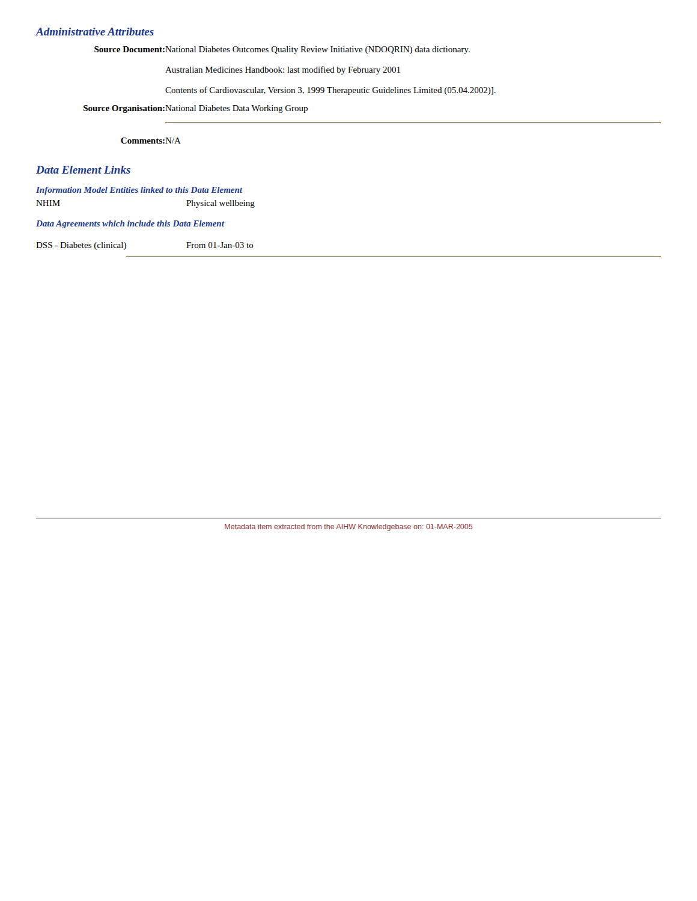Administrative Attributes
| Source Document: | National Diabetes Outcomes Quality Review Initiative (NDOQRIN) data dictionary. Australian Medicines Handbook: last modified by February 2001 Contents of Cardiovascular, Version 3, 1999 Therapeutic Guidelines Limited (05.04.2002)]. |
| Source Organisation: | National Diabetes Data Working Group |
| Comments: | N/A |
Data Element Links
Information Model Entities linked to this Data Element
| NHIM | Physical wellbeing |
Data Agreements which include this Data Element
| DSS - Diabetes (clinical) | From 01-Jan-03 to |
Metadata item extracted from the AIHW Knowledgebase on: 01-MAR-2005